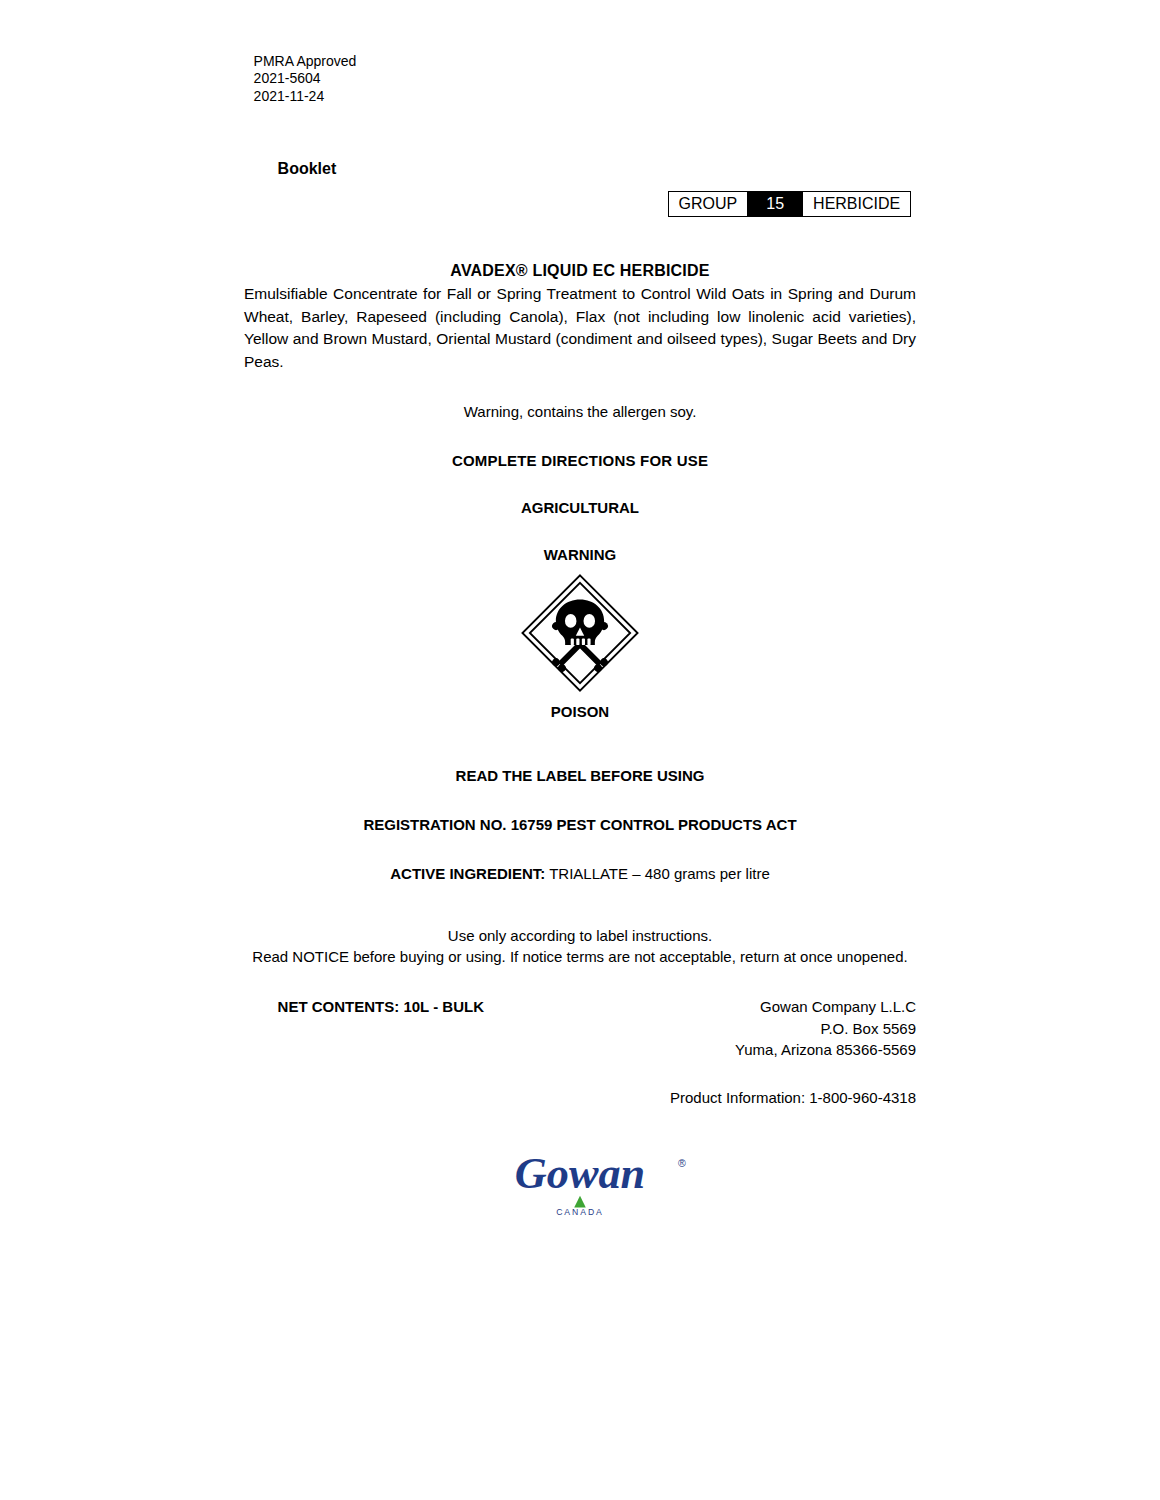PMRA Approved
2021-5604
2021-11-24
Booklet
| GROUP | 15 | HERBICIDE |
AVADEX® LIQUID EC HERBICIDE
Emulsifiable Concentrate for Fall or Spring Treatment to Control Wild Oats in Spring and Durum Wheat, Barley, Rapeseed (including Canola), Flax (not including low linolenic acid varieties), Yellow and Brown Mustard, Oriental Mustard (condiment and oilseed types), Sugar Beets and Dry Peas.
Warning, contains the allergen soy.
COMPLETE DIRECTIONS FOR USE
AGRICULTURAL
WARNING
POISON
READ THE LABEL BEFORE USING
REGISTRATION NO. 16759 PEST CONTROL PRODUCTS ACT
ACTIVE INGREDIENT: TRIALLATE – 480 grams per litre
Use only according to label instructions.
Read NOTICE before buying or using. If notice terms are not acceptable, return at once unopened.
NET CONTENTS: 10L - BULK
Gowan Company L.L.C
P.O. Box 5569
Yuma, Arizona 85366-5569
Product Information: 1-800-960-4318
Gowan ® CANADA